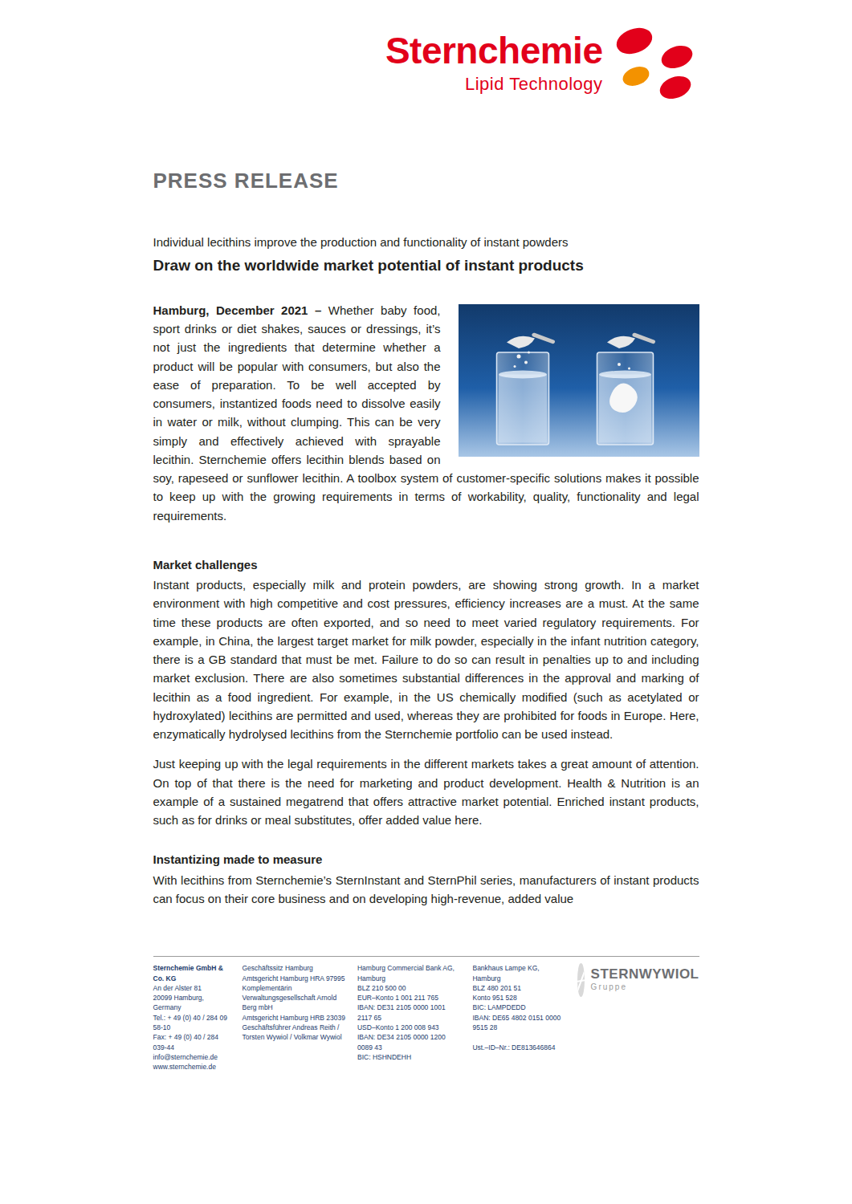Sternchemie
Lipid Technology
PRESS RELEASE
Individual lecithins improve the production and functionality of instant powders
Draw on the worldwide market potential of instant products
Hamburg, December 2021 – Whether baby food, sport drinks or diet shakes, sauces or dressings, it’s not just the ingredients that determine whether a product will be popular with consumers, but also the ease of preparation. To be well accepted by consumers, instantized foods need to dissolve easily in water or milk, without clumping. This can be very simply and effectively achieved with sprayable lecithin. Sternchemie offers lecithin blends based on soy, rapeseed or sunflower lecithin. A toolbox system of customer-specific solutions makes it possible to keep up with the growing requirements in terms of workability, quality, functionality and legal requirements.
Market challenges
Instant products, especially milk and protein powders, are showing strong growth. In a market environment with high competitive and cost pressures, efficiency increases are a must. At the same time these products are often exported, and so need to meet varied regulatory requirements. For example, in China, the largest target market for milk powder, especially in the infant nutrition category, there is a GB standard that must be met. Failure to do so can result in penalties up to and including market exclusion. There are also sometimes substantial differences in the approval and marking of lecithin as a food ingredient. For example, in the US chemically modified (such as acetylated or hydroxylated) lecithins are permitted and used, whereas they are prohibited for foods in Europe. Here, enzymatically hydrolysed lecithins from the Sternchemie portfolio can be used instead.
Just keeping up with the legal requirements in the different markets takes a great amount of attention. On top of that there is the need for marketing and product development. Health & Nutrition is an example of a sustained megatrend that offers attractive market potential. Enriched instant products, such as for drinks or meal substitutes, offer added value here.
Instantizing made to measure
With lecithins from Sternchemie’s SternInstant and SternPhil series, manufacturers of instant products can focus on their core business and on developing high-revenue, added value
Sternchemie GmbH & Co. KG
An der Alster 81
20099 Hamburg, Germany
Tel.: + 49 (0) 40 / 284 09 58-10
Fax: + 49 (0) 40 / 284 039-44
info@sternchemie.de
www.sternchemie.de
Geschäftssitz Hamburg
Amtsgericht Hamburg HRA 97995
Komplementärin
Verwaltungsgesellschaft Arnold Berg mbH
Amtsgericht Hamburg HRB 23039
Geschäftsführer Andreas Reith /
Torsten Wywiol / Volkmar Wywiol
Hamburg Commercial Bank AG, Hamburg
BLZ 210 500 00
EUR–Konto 1 001 211 765
IBAN: DE31 2105 0000 1001 2117 65
USD–Konto 1 200 008 943
IBAN: DE34 2105 0000 1200 0089 43
BIC: HSHNDEHH
Bankhaus Lampe KG, Hamburg
BLZ 480 201 51
Konto 951 528
BIC: LAMPDEDD
IBAN: DE65 4802 0151 0000 9515 28
Ust.–ID–Nr.: DE813646864
STERNWYWIOL
Gruppe